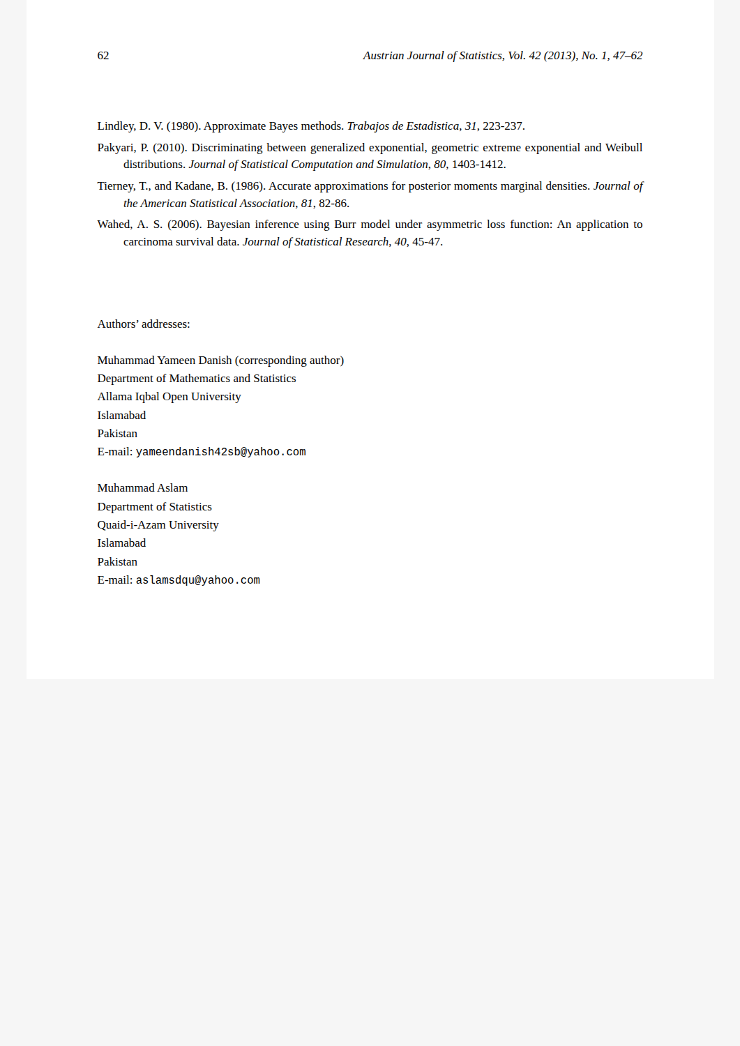62 Austrian Journal of Statistics, Vol. 42 (2013), No. 1, 47–62
Lindley, D. V. (1980). Approximate Bayes methods. Trabajos de Estadistica, 31, 223-237.
Pakyari, P. (2010). Discriminating between generalized exponential, geometric extreme exponential and Weibull distributions. Journal of Statistical Computation and Simulation, 80, 1403-1412.
Tierney, T., and Kadane, B. (1986). Accurate approximations for posterior moments marginal densities. Journal of the American Statistical Association, 81, 82-86.
Wahed, A. S. (2006). Bayesian inference using Burr model under asymmetric loss function: An application to carcinoma survival data. Journal of Statistical Research, 40, 45-47.
Authors’ addresses:
Muhammad Yameen Danish (corresponding author)
Department of Mathematics and Statistics
Allama Iqbal Open University
Islamabad
Pakistan
E-mail: yameendanish42sb@yahoo.com
Muhammad Aslam
Department of Statistics
Quaid-i-Azam University
Islamabad
Pakistan
E-mail: aslamsdqu@yahoo.com